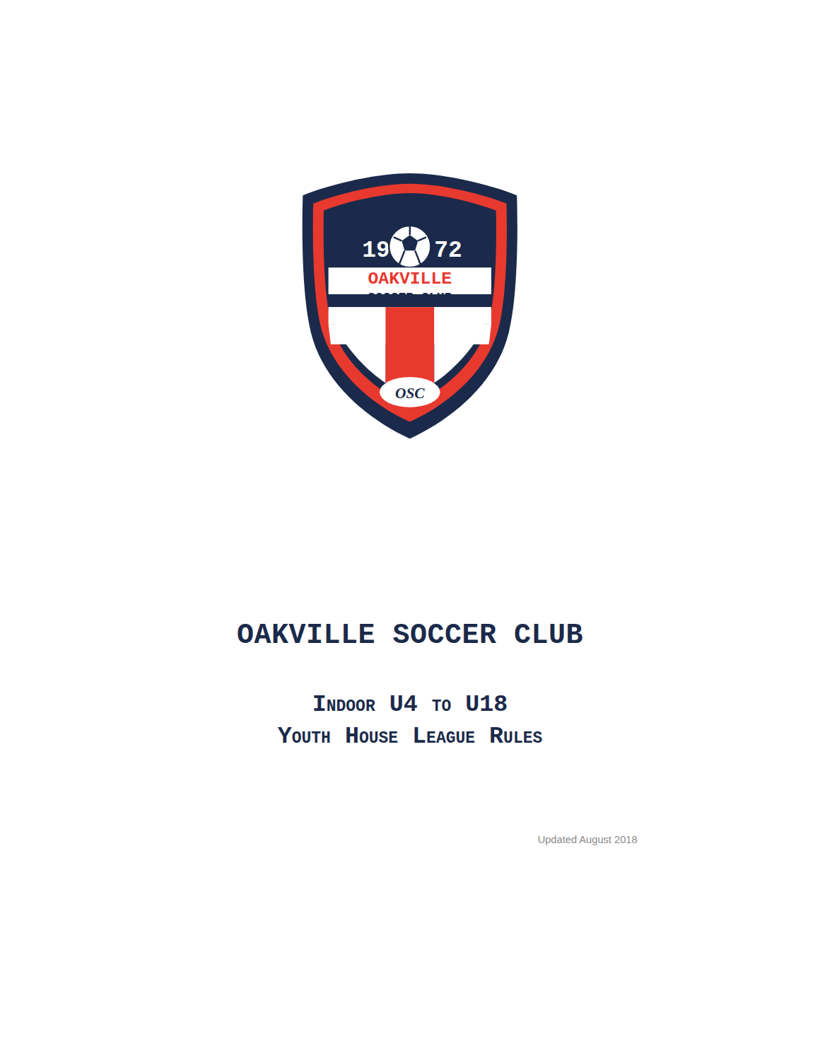19 72 OAKVILLE SOCCER CLUB OSC
Oakville Soccer Club
Indoor U4 to U18
Youth House League Rules
Updated August 2018